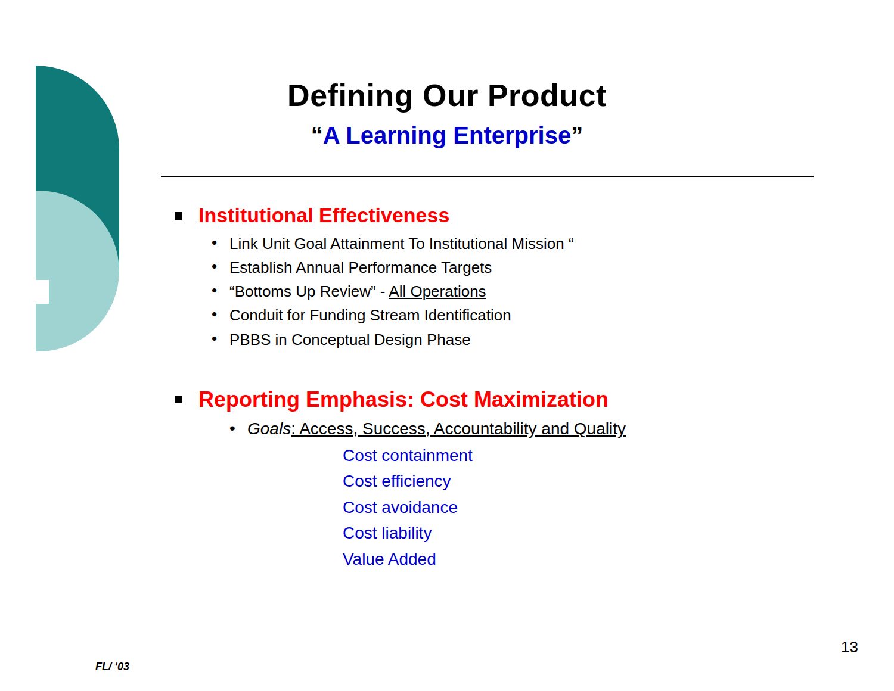Defining Our Product
“A Learning Enterprise”
Institutional Effectiveness
Link Unit Goal Attainment To Institutional Mission “
Establish Annual Performance Targets
“Bottoms Up Review” - All Operations
Conduit for Funding Stream Identification
PBBS in Conceptual Design Phase
Reporting Emphasis: Cost Maximization
Goals: Access, Success, Accountability and Quality
Cost containment
Cost efficiency
Cost avoidance
Cost liability
Value Added
13
FL/ ‘03